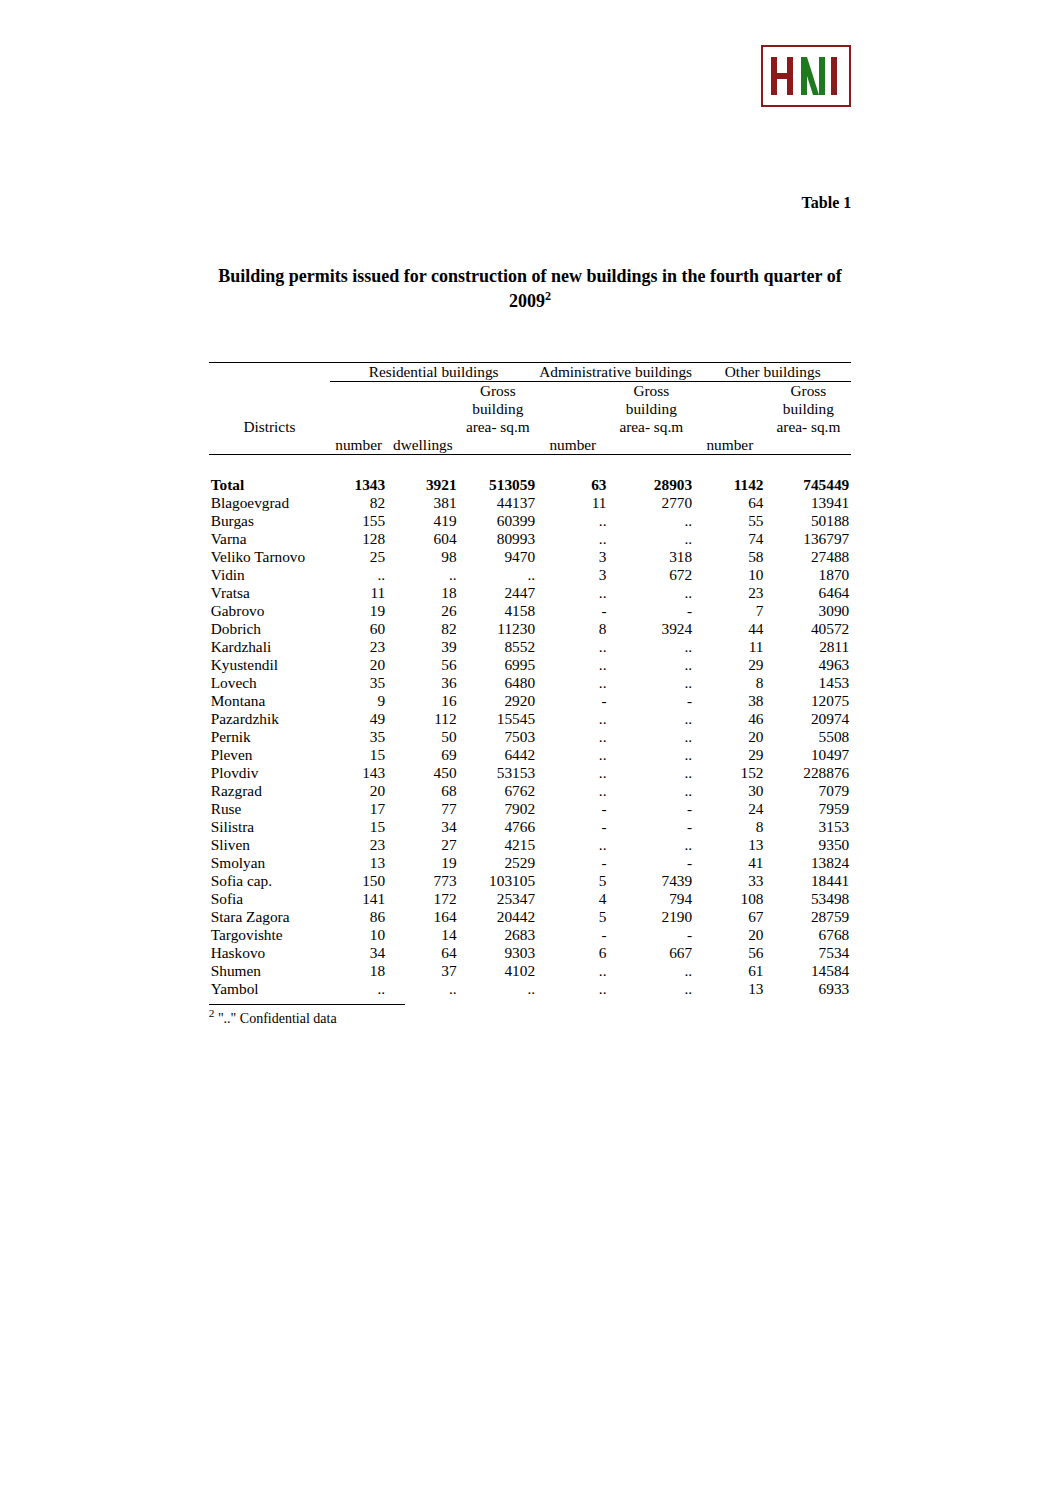Table 1
Building permits issued for construction of new buildings in the fourth quarter of 20092
| | Residential buildings | Administrative buildings | Other buildings |
| --- | --- | --- | --- |
| | | | Gross building | | Gross building | | Gross building |
| Districts | | | area- sq.m | | area- sq.m | | area- sq.m |
| | number | dwellings | | number | | number | |
| Total | 1343 | 3921 | 513059 | 63 | 28903 | 1142 | 745449 |
| Blagoevgrad | 82 | 381 | 44137 | 11 | 2770 | 64 | 13941 |
| Burgas | 155 | 419 | 60399 | .. | .. | 55 | 50188 |
| Varna | 128 | 604 | 80993 | .. | .. | 74 | 136797 |
| Veliko Tarnovo | 25 | 98 | 9470 | 3 | 318 | 58 | 27488 |
| Vidin | .. | .. | .. | 3 | 672 | 10 | 1870 |
| Vratsa | 11 | 18 | 2447 | .. | .. | 23 | 6464 |
| Gabrovo | 19 | 26 | 4158 | - | - | 7 | 3090 |
| Dobrich | 60 | 82 | 11230 | 8 | 3924 | 44 | 40572 |
| Kardzhali | 23 | 39 | 8552 | .. | .. | 11 | 2811 |
| Kyustendil | 20 | 56 | 6995 | .. | .. | 29 | 4963 |
| Lovech | 35 | 36 | 6480 | .. | .. | 8 | 1453 |
| Montana | 9 | 16 | 2920 | - | - | 38 | 12075 |
| Pazardzhik | 49 | 112 | 15545 | .. | .. | 46 | 20974 |
| Pernik | 35 | 50 | 7503 | .. | .. | 20 | 5508 |
| Pleven | 15 | 69 | 6442 | .. | .. | 29 | 10497 |
| Plovdiv | 143 | 450 | 53153 | .. | .. | 152 | 228876 |
| Razgrad | 20 | 68 | 6762 | .. | .. | 30 | 7079 |
| Ruse | 17 | 77 | 7902 | - | - | 24 | 7959 |
| Silistra | 15 | 34 | 4766 | - | - | 8 | 3153 |
| Sliven | 23 | 27 | 4215 | .. | .. | 13 | 9350 |
| Smolyan | 13 | 19 | 2529 | - | - | 41 | 13824 |
| Sofia cap. | 150 | 773 | 103105 | 5 | 7439 | 33 | 18441 |
| Sofia | 141 | 172 | 25347 | 4 | 794 | 108 | 53498 |
| Stara Zagora | 86 | 164 | 20442 | 5 | 2190 | 67 | 28759 |
| Targovishte | 10 | 14 | 2683 | - | - | 20 | 6768 |
| Haskovo | 34 | 64 | 9303 | 6 | 667 | 56 | 7534 |
| Shumen | 18 | 37 | 4102 | .. | .. | 61 | 14584 |
| Yambol | .. | .. | .. | .. | .. | 13 | 6933 |
2 ".." Confidential data